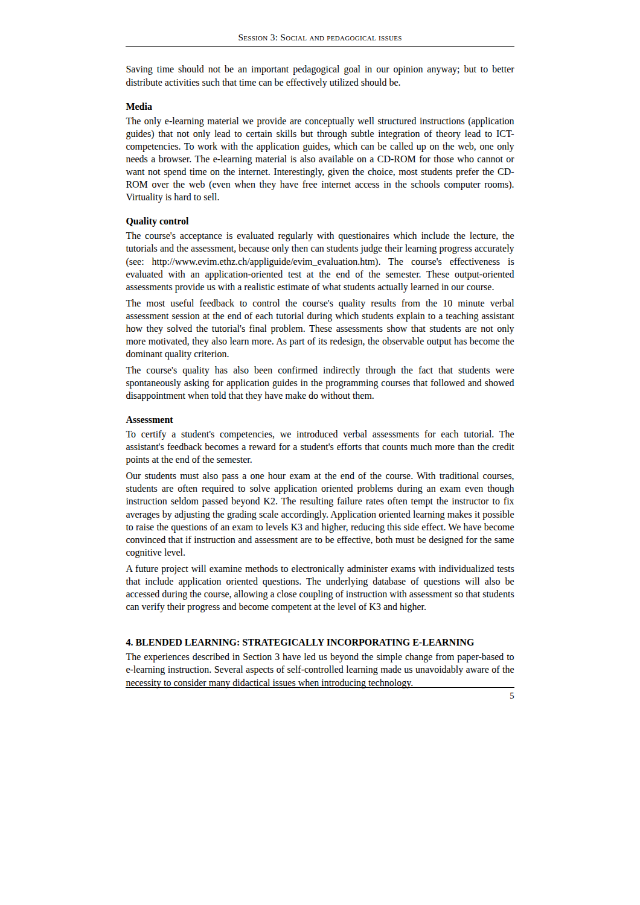Session 3: Social and pedagogical issues
Saving time should not be an important pedagogical goal in our opinion anyway; but to better distribute activities such that time can be effectively utilized should be.
Media
The only e-learning material we provide are conceptually well structured instructions (application guides) that not only lead to certain skills but through subtle integration of theory lead to ICT-competencies. To work with the application guides, which can be called up on the web, one only needs a browser. The e-learning material is also available on a CD-ROM for those who cannot or want not spend time on the internet. Interestingly, given the choice, most students prefer the CD-ROM over the web (even when they have free internet access in the schools computer rooms). Virtuality is hard to sell.
Quality control
The course's acceptance is evaluated regularly with questionaires which include the lecture, the tutorials and the assessment, because only then can students judge their learning progress accurately (see: http://www.evim.ethz.ch/appliguide/evim_evaluation.htm). The course's effectiveness is evaluated with an application-oriented test at the end of the semester. These output-oriented assessments provide us with a realistic estimate of what students actually learned in our course.
The most useful feedback to control the course's quality results from the 10 minute verbal assessment session at the end of each tutorial during which students explain to a teaching assistant how they solved the tutorial's final problem. These assessments show that students are not only more motivated, they also learn more. As part of its redesign, the observable output has become the dominant quality criterion.
The course's quality has also been confirmed indirectly through the fact that students were spontaneously asking for application guides in the programming courses that followed and showed disappointment when told that they have make do without them.
Assessment
To certify a student's competencies, we introduced verbal assessments for each tutorial. The assistant's feedback becomes a reward for a student's efforts that counts much more than the credit points at the end of the semester.
Our students must also pass a one hour exam at the end of the course. With traditional courses, students are often required to solve application oriented problems during an exam even though instruction seldom passed beyond K2. The resulting failure rates often tempt the instructor to fix averages by adjusting the grading scale accordingly. Application oriented learning makes it possible to raise the questions of an exam to levels K3 and higher, reducing this side effect. We have become convinced that if instruction and assessment are to be effective, both must be designed for the same cognitive level.
A future project will examine methods to electronically administer exams with individualized tests that include application oriented questions. The underlying database of questions will also be accessed during the course, allowing a close coupling of instruction with assessment so that students can verify their progress and become competent at the level of K3 and higher.
4. BLENDED LEARNING: STRATEGICALLY INCORPORATING E-LEARNING
The experiences described in Section 3 have led us beyond the simple change from paper-based to e-learning instruction. Several aspects of self-controlled learning made us unavoidably aware of the necessity to consider many didactical issues when introducing technology.
5